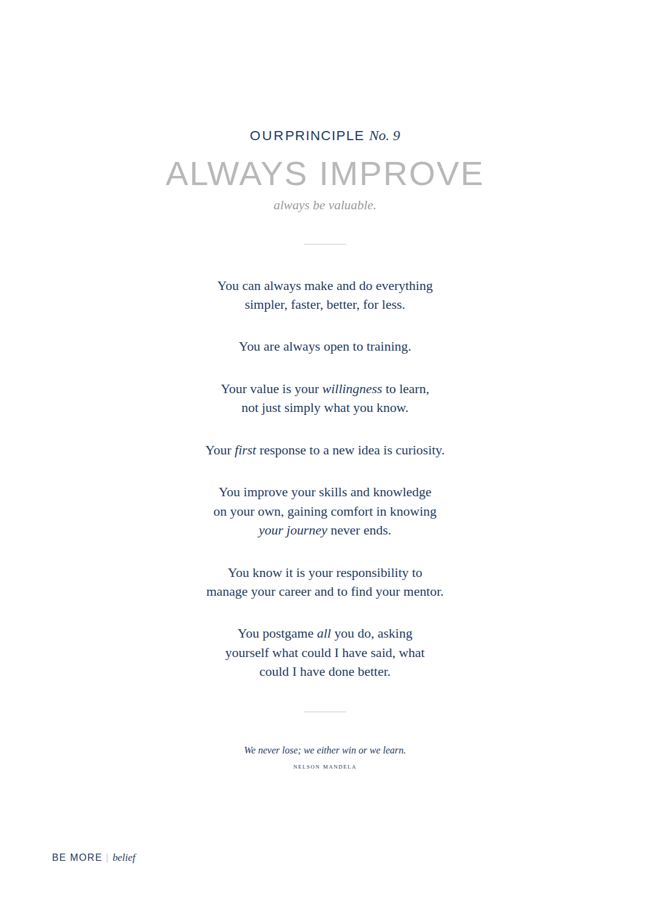OUR PRINCIPLE No. 9
ALWAYS IMPROVE
always be valuable.
You can always make and do everything
simpler, faster, better, for less.
You are always open to training.
Your value is your willingness to learn,
not just simply what you know.
Your first response to a new idea is curiosity.
You improve your skills and knowledge
on your own, gaining comfort in knowing
your journey never ends.
You know it is your responsibility to
manage your career and to find your mentor.
You postgame all you do, asking
yourself what could I have said, what
could I have done better.
We never lose; we either win or we learn.
Nelson Mandela
BE MORE|belief